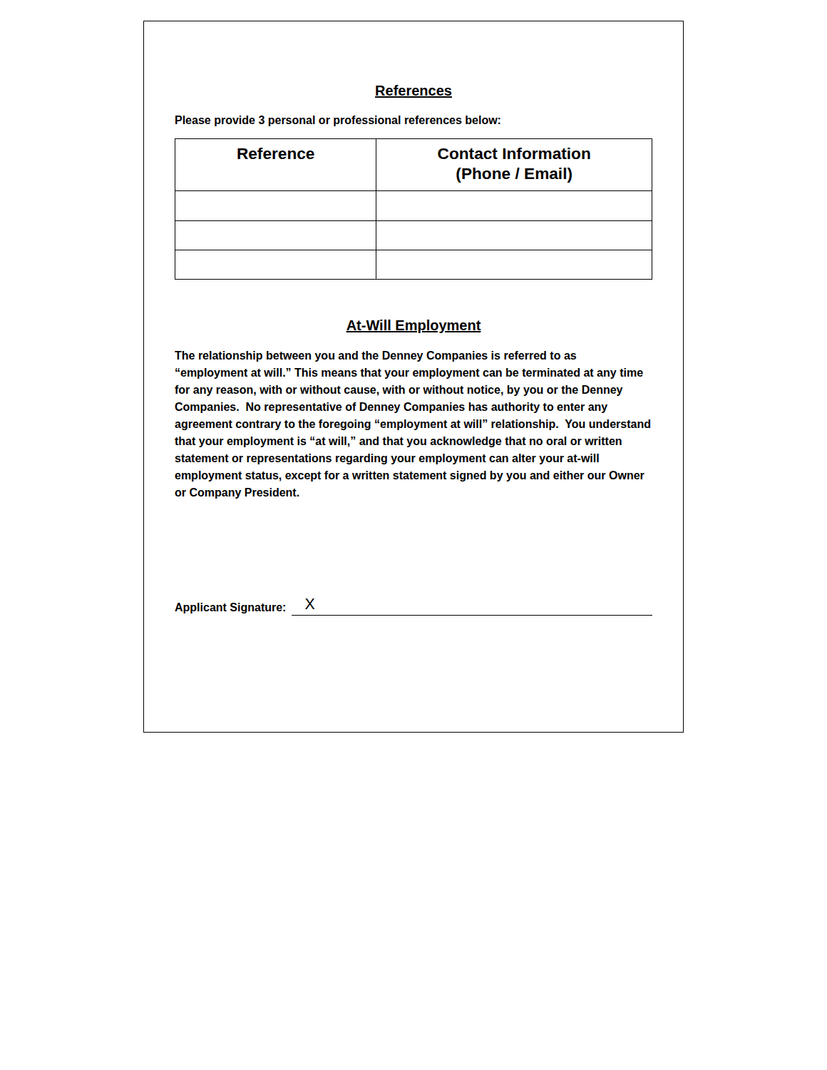References
Please provide 3 personal or professional references below:
| Reference | Contact Information (Phone / Email) |
| --- | --- |
At-Will Employment
The relationship between you and the Denney Companies is referred to as “employment at will.” This means that your employment can be terminated at any time for any reason, with or without cause, with or without notice, by you or the Denney Companies. No representative of Denney Companies has authority to enter any agreement contrary to the foregoing “employment at will” relationship. You understand that your employment is “at will,” and that you acknowledge that no oral or written statement or representations regarding your employment can alter your at-will employment status, except for a written statement signed by you and either our Owner or Company President.
Applicant Signature: X